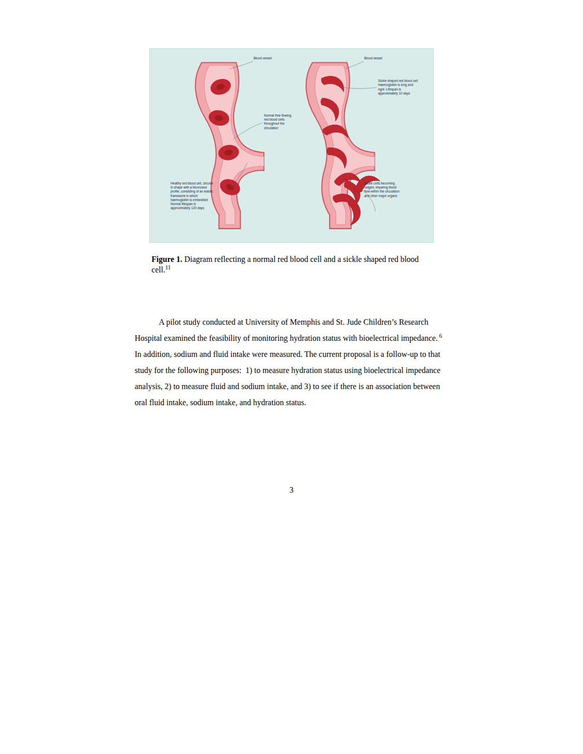Blood vessel Normal free flowing red blood cells throughout the circulation Healthy red blood cell, circular in shape with a biconcave profile, consisting of an elastic framework in which haemoglobin is embedded Normal lifespan is approximately 120 days Blood vessel Sickle shaped red blood cell Haemoglobin is long and rigid. Lifespan is approximately 10 days Sickle cells becoming lodged, imparing blood flow within the circulation and other major organs
Figure 1. Diagram reflecting a normal red blood cell and a sickle shaped red blood cell.11
A pilot study conducted at University of Memphis and St. Jude Children’s Research Hospital examined the feasibility of monitoring hydration status with bioelectrical impedance. 6 In addition, sodium and fluid intake were measured. The current proposal is a follow-up to that study for the following purposes: 1) to measure hydration status using bioelectrical impedance analysis, 2) to measure fluid and sodium intake, and 3) to see if there is an association between oral fluid intake, sodium intake, and hydration status.
3